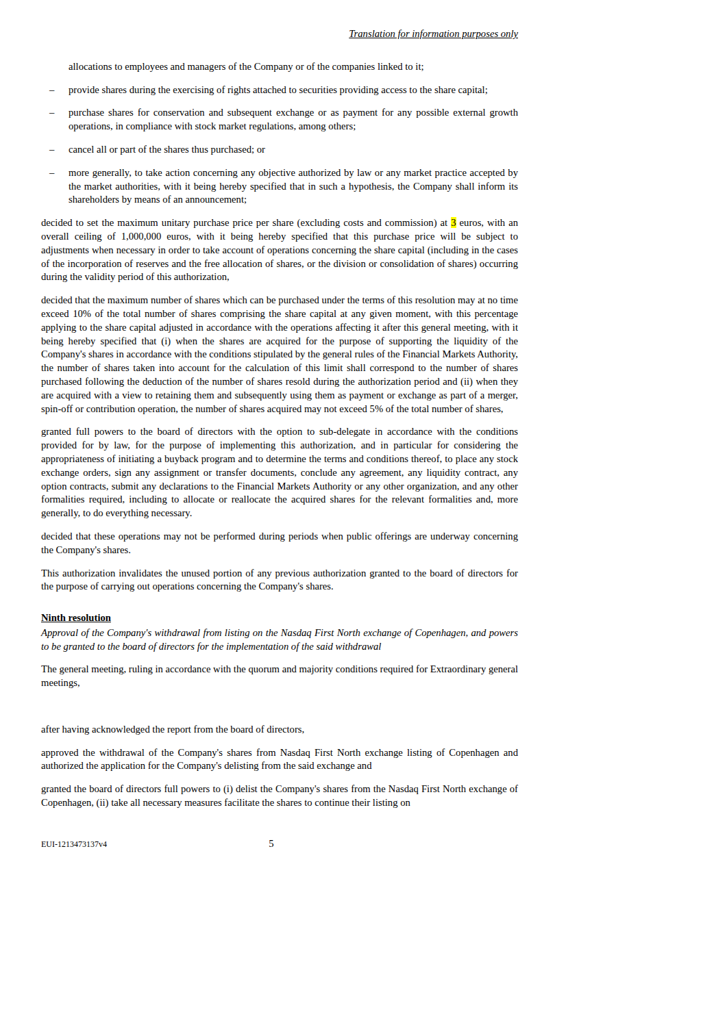Translation for information purposes only
allocations to employees and managers of the Company or of the companies linked to it;
provide shares during the exercising of rights attached to securities providing access to the share capital;
purchase shares for conservation and subsequent exchange or as payment for any possible external growth operations, in compliance with stock market regulations, among others;
cancel all or part of the shares thus purchased; or
more generally, to take action concerning any objective authorized by law or any market practice accepted by the market authorities, with it being hereby specified that in such a hypothesis, the Company shall inform its shareholders by means of an announcement;
decided to set the maximum unitary purchase price per share (excluding costs and commission) at 3 euros, with an overall ceiling of 1,000,000 euros, with it being hereby specified that this purchase price will be subject to adjustments when necessary in order to take account of operations concerning the share capital (including in the cases of the incorporation of reserves and the free allocation of shares, or the division or consolidation of shares) occurring during the validity period of this authorization,
decided that the maximum number of shares which can be purchased under the terms of this resolution may at no time exceed 10% of the total number of shares comprising the share capital at any given moment, with this percentage applying to the share capital adjusted in accordance with the operations affecting it after this general meeting, with it being hereby specified that (i) when the shares are acquired for the purpose of supporting the liquidity of the Company's shares in accordance with the conditions stipulated by the general rules of the Financial Markets Authority, the number of shares taken into account for the calculation of this limit shall correspond to the number of shares purchased following the deduction of the number of shares resold during the authorization period and (ii) when they are acquired with a view to retaining them and subsequently using them as payment or exchange as part of a merger, spin-off or contribution operation, the number of shares acquired may not exceed 5% of the total number of shares,
granted full powers to the board of directors with the option to sub-delegate in accordance with the conditions provided for by law, for the purpose of implementing this authorization, and in particular for considering the appropriateness of initiating a buyback program and to determine the terms and conditions thereof, to place any stock exchange orders, sign any assignment or transfer documents, conclude any agreement, any liquidity contract, any option contracts, submit any declarations to the Financial Markets Authority or any other organization, and any other formalities required, including to allocate or reallocate the acquired shares for the relevant formalities and, more generally, to do everything necessary.
decided that these operations may not be performed during periods when public offerings are underway concerning the Company's shares.
This authorization invalidates the unused portion of any previous authorization granted to the board of directors for the purpose of carrying out operations concerning the Company's shares.
Ninth resolution
Approval of the Company's withdrawal from listing on the Nasdaq First North exchange of Copenhagen, and powers to be granted to the board of directors for the implementation of the said withdrawal
The general meeting, ruling in accordance with the quorum and majority conditions required for Extraordinary general meetings,
after having acknowledged the report from the board of directors,
approved the withdrawal of the Company's shares from Nasdaq First North exchange listing of Copenhagen and authorized the application for the Company's delisting from the said exchange and
granted the board of directors full powers to (i) delist the Company's shares from the Nasdaq First North exchange of Copenhagen, (ii) take all necessary measures facilitate the shares to continue their listing on
EUI-1213473137v4 5